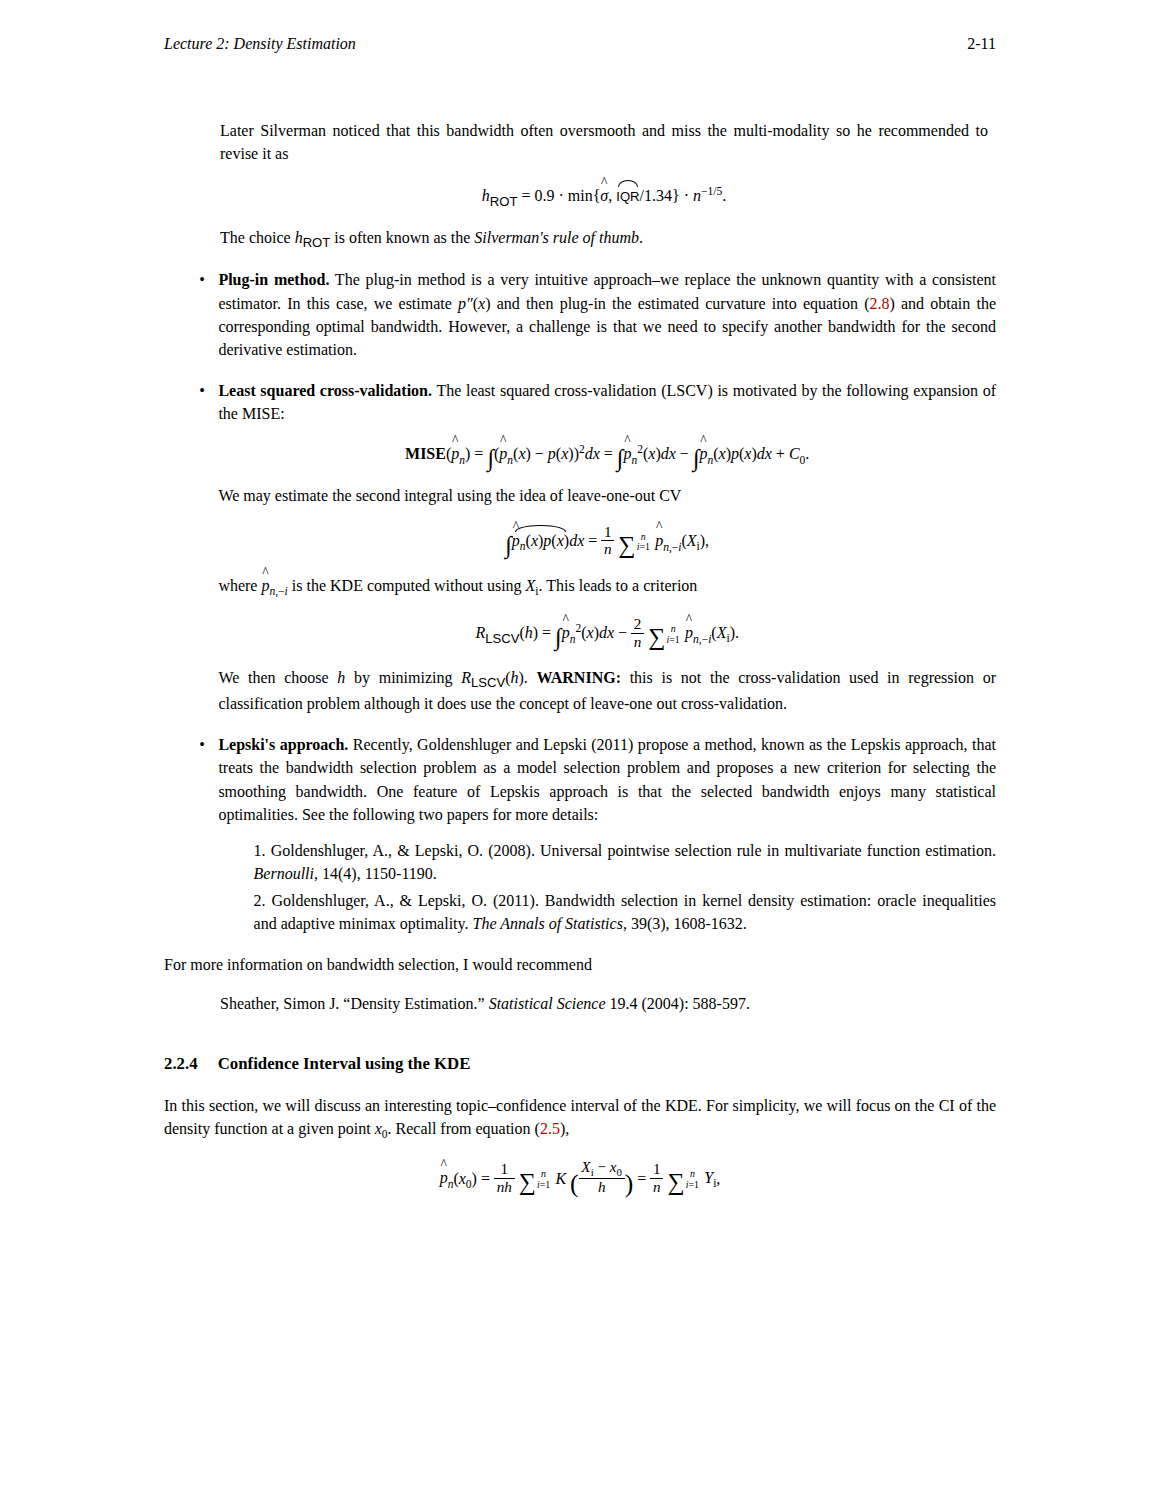Lecture 2: Density Estimation 2-11
Later Silverman noticed that this bandwidth often oversmooth and miss the multi-modality so he recommended to revise it as
hROT = 0.9 · min{^σ, IQR/1.34} · n−1/5.
The choice hROT is often known as the Silverman's rule of thumb.
Plug-in method. The plug-in method is a very intuitive approach–we replace the unknown quantity with a consistent estimator. In this case, we estimate p″(x) and then plug-in the estimated curvature into equation (2.8) and obtain the corresponding optimal bandwidth. However, a challenge is that we need to specify another bandwidth for the second derivative estimation.
Least squared cross-validation. The least squared cross-validation (LSCV) is motivated by the following expansion of the MISE:
MISE(^pn) = ∫(^pn(x) − p(x))2dx = ∫^pn2(x)dx − ∫^pn(x)p(x)dx + C0.
We may estimate the second integral using the idea of leave-one-out CV
∫^pn(x)p(x) dx = 1 n ∑ni=1 ^pn,−i(Xi),
where ^pn,−i is the KDE computed without using Xi. This leads to a criterion
RLSCV(h) = ∫^pn2(x)dx − 2 n ∑ni=1 ^pn,−i(Xi).
We then choose h by minimizing RLSCV(h). WARNING: this is not the cross-validation used in regression or classification problem although it does use the concept of leave-one out cross-validation.
Lepski's approach. Recently, Goldenshluger and Lepski (2011) propose a method, known as the Lepskis approach, that treats the bandwidth selection problem as a model selection problem and proposes a new criterion for selecting the smoothing bandwidth. One feature of Lepskis approach is that the selected bandwidth enjoys many statistical optimalities. See the following two papers for more details:
1. Goldenshluger, A., & Lepski, O. (2008). Universal pointwise selection rule in multivariate function estimation. Bernoulli, 14(4), 1150-1190.
2. Goldenshluger, A., & Lepski, O. (2011). Bandwidth selection in kernel density estimation: oracle inequalities and adaptive minimax optimality. The Annals of Statistics, 39(3), 1608-1632.
For more information on bandwidth selection, I would recommend
Sheather, Simon J. “Density Estimation.” Statistical Science 19.4 (2004): 588-597.
2.2.4 Confidence Interval using the KDE
In this section, we will discuss an interesting topic–confidence interval of the KDE. For simplicity, we will focus on the CI of the density function at a given point x0. Recall from equation (2.5),
^pn(x0) = 1 nh ∑ni=1 K (Xi − x0 h) = 1 n ∑ni=1 Yi,